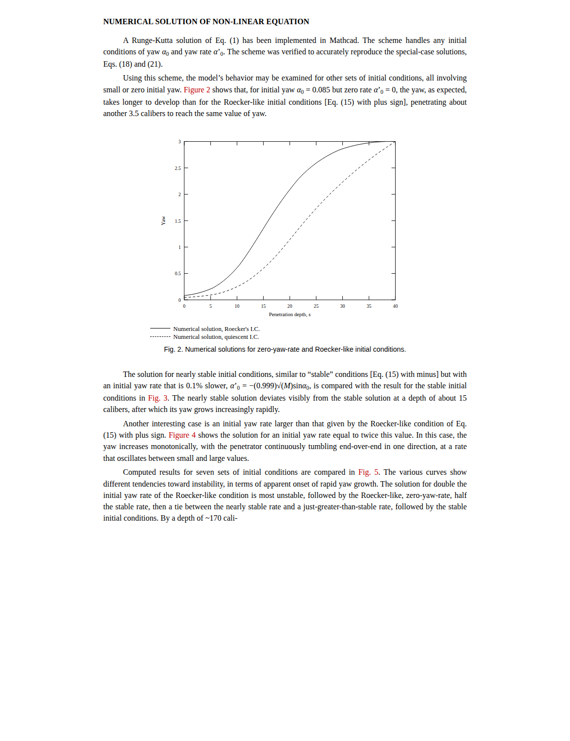Numerical Solution of Non-Linear Equation
A Runge-Kutta solution of Eq. (1) has been implemented in Mathcad. The scheme handles any initial conditions of yaw α0 and yaw rate α’0. The scheme was verified to accurately reproduce the special-case solutions, Eqs. (18) and (21).
Using this scheme, the model’s behavior may be examined for other sets of initial conditions, all involving small or zero initial yaw. Figure 2 shows that, for initial yaw α0 = 0.085 but zero rate α’0 = 0, the yaw, as expected, takes longer to develop than for the Roecker-like initial conditions [Eq. (15) with plus sign], penetrating about another 3.5 calibers to reach the same value of yaw.
3 2.5 2 1.5 1 0.5 0 0 5 10 15 20 25 30 35 40 Penetration depth, s Yaw
Numerical solution, Roecker's I.C.
Numerical solution, quiescent I.C.
Fig. 2. Numerical solutions for zero-yaw-rate and Roecker-like initial conditions.
The solution for nearly stable initial conditions, similar to “stable” conditions [Eq. (15) with minus] but with an initial yaw rate that is 0.1% slower, α’0 = −(0.999)√(M)sinα0, is compared with the result for the stable initial conditions in Fig. 3. The nearly stable solution deviates visibly from the stable solution at a depth of about 15 calibers, after which its yaw grows increasingly rapidly.
Another interesting case is an initial yaw rate larger than that given by the Roecker-like condition of Eq. (15) with plus sign. Figure 4 shows the solution for an initial yaw rate equal to twice this value. In this case, the yaw increases monotonically, with the penetrator continuously tumbling end-over-end in one direction, at a rate that oscillates between small and large values.
Computed results for seven sets of initial conditions are compared in Fig. 5. The various curves show different tendencies toward instability, in terms of apparent onset of rapid yaw growth. The solution for double the initial yaw rate of the Roecker-like condition is most unstable, followed by the Roecker-like, zero-yaw-rate, half the stable rate, then a tie between the nearly stable rate and a just-greater-than-stable rate, followed by the stable initial conditions. By a depth of ~170 cali-